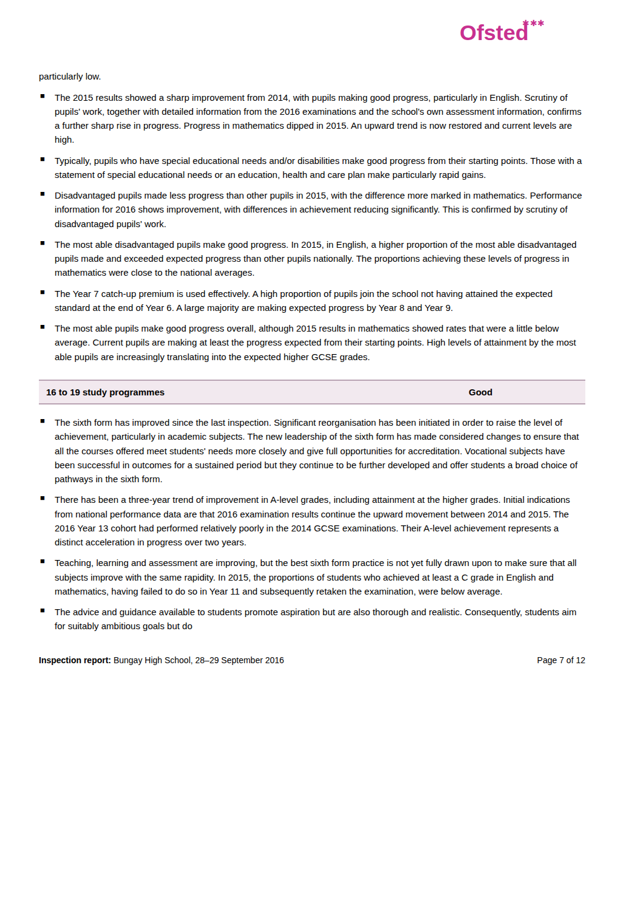particularly low.
The 2015 results showed a sharp improvement from 2014, with pupils making good progress, particularly in English. Scrutiny of pupils' work, together with detailed information from the 2016 examinations and the school's own assessment information, confirms a further sharp rise in progress. Progress in mathematics dipped in 2015. An upward trend is now restored and current levels are high.
Typically, pupils who have special educational needs and/or disabilities make good progress from their starting points. Those with a statement of special educational needs or an education, health and care plan make particularly rapid gains.
Disadvantaged pupils made less progress than other pupils in 2015, with the difference more marked in mathematics. Performance information for 2016 shows improvement, with differences in achievement reducing significantly. This is confirmed by scrutiny of disadvantaged pupils' work.
The most able disadvantaged pupils make good progress. In 2015, in English, a higher proportion of the most able disadvantaged pupils made and exceeded expected progress than other pupils nationally. The proportions achieving these levels of progress in mathematics were close to the national averages.
The Year 7 catch-up premium is used effectively. A high proportion of pupils join the school not having attained the expected standard at the end of Year 6. A large majority are making expected progress by Year 8 and Year 9.
The most able pupils make good progress overall, although 2015 results in mathematics showed rates that were a little below average. Current pupils are making at least the progress expected from their starting points. High levels of attainment by the most able pupils are increasingly translating into the expected higher GCSE grades.
16 to 19 study programmes
Good
The sixth form has improved since the last inspection. Significant reorganisation has been initiated in order to raise the level of achievement, particularly in academic subjects. The new leadership of the sixth form has made considered changes to ensure that all the courses offered meet students' needs more closely and give full opportunities for accreditation. Vocational subjects have been successful in outcomes for a sustained period but they continue to be further developed and offer students a broad choice of pathways in the sixth form.
There has been a three-year trend of improvement in A-level grades, including attainment at the higher grades. Initial indications from national performance data are that 2016 examination results continue the upward movement between 2014 and 2015. The 2016 Year 13 cohort had performed relatively poorly in the 2014 GCSE examinations. Their A-level achievement represents a distinct acceleration in progress over two years.
Teaching, learning and assessment are improving, but the best sixth form practice is not yet fully drawn upon to make sure that all subjects improve with the same rapidity. In 2015, the proportions of students who achieved at least a C grade in English and mathematics, having failed to do so in Year 11 and subsequently retaken the examination, were below average.
The advice and guidance available to students promote aspiration but are also thorough and realistic. Consequently, students aim for suitably ambitious goals but do
Inspection report: Bungay High School, 28–29 September 2016
Page 7 of 12